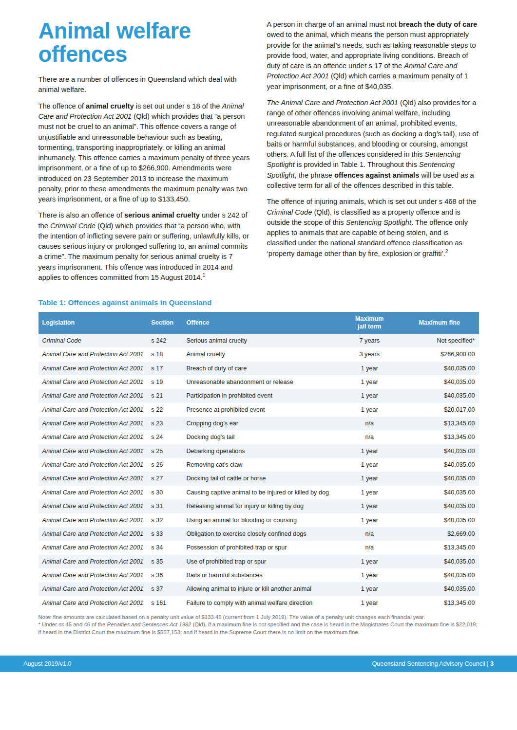Animal welfare offences
There are a number of offences in Queensland which deal with animal welfare.
The offence of animal cruelty is set out under s 18 of the Animal Care and Protection Act 2001 (Qld) which provides that “a person must not be cruel to an animal”. This offence covers a range of unjustifiable and unreasonable behaviour such as beating, tormenting, transporting inappropriately, or killing an animal inhumanely. This offence carries a maximum penalty of three years imprisonment, or a fine of up to $266,900. Amendments were introduced on 23 September 2013 to increase the maximum penalty, prior to these amendments the maximum penalty was two years imprisonment, or a fine of up to $133,450.
There is also an offence of serious animal cruelty under s 242 of the Criminal Code (Qld) which provides that “a person who, with the intention of inflicting severe pain or suffering, unlawfully kills, or causes serious injury or prolonged suffering to, an animal commits a crime”. The maximum penalty for serious animal cruelty is 7 years imprisonment. This offence was introduced in 2014 and applies to offences committed from 15 August 2014.1
A person in charge of an animal must not breach the duty of care owed to the animal, which means the person must appropriately provide for the animal’s needs, such as taking reasonable steps to provide food, water, and appropriate living conditions. Breach of duty of care is an offence under s 17 of the Animal Care and Protection Act 2001 (Qld) which carries a maximum penalty of 1 year imprisonment, or a fine of $40,035.
The Animal Care and Protection Act 2001 (Qld) also provides for a range of other offences involving animal welfare, including unreasonable abandonment of an animal, prohibited events, regulated surgical procedures (such as docking a dog’s tail), use of baits or harmful substances, and blooding or coursing, amongst others. A full list of the offences considered in this Sentencing Spotlight is provided in Table 1. Throughout this Sentencing Spotlight, the phrase offences against animals will be used as a collective term for all of the offences described in this table.
The offence of injuring animals, which is set out under s 468 of the Criminal Code (Qld), is classified as a property offence and is outside the scope of this Sentencing Spotlight. The offence only applies to animals that are capable of being stolen, and is classified under the national standard offence classification as ‘property damage other than by fire, explosion or graffiti’.2
Table 1: Offences against animals in Queensland
| Legislation | Section | Offence | Maximum jail term | Maximum fine |
| --- | --- | --- | --- | --- |
| Criminal Code | s 242 | Serious animal cruelty | 7 years | Not specified* |
| Animal Care and Protection Act 2001 | s 18 | Animal cruelty | 3 years | $266,900.00 |
| Animal Care and Protection Act 2001 | s 17 | Breach of duty of care | 1 year | $40,035.00 |
| Animal Care and Protection Act 2001 | s 19 | Unreasonable abandonment or release | 1 year | $40,035.00 |
| Animal Care and Protection Act 2001 | s 21 | Participation in prohibited event | 1 year | $40,035.00 |
| Animal Care and Protection Act 2001 | s 22 | Presence at prohibited event | 1 year | $20,017.00 |
| Animal Care and Protection Act 2001 | s 23 | Cropping dog's ear | n/a | $13,345.00 |
| Animal Care and Protection Act 2001 | s 24 | Docking dog's tail | n/a | $13,345.00 |
| Animal Care and Protection Act 2001 | s 25 | Debarking operations | 1 year | $40,035.00 |
| Animal Care and Protection Act 2001 | s 26 | Removing cat's claw | 1 year | $40,035.00 |
| Animal Care and Protection Act 2001 | s 27 | Docking tail of cattle or horse | 1 year | $40,035.00 |
| Animal Care and Protection Act 2001 | s 30 | Causing captive animal to be injured or killed by dog | 1 year | $40,035.00 |
| Animal Care and Protection Act 2001 | s 31 | Releasing animal for injury or killing by dog | 1 year | $40,035.00 |
| Animal Care and Protection Act 2001 | s 32 | Using an animal for blooding or coursing | 1 year | $40,035.00 |
| Animal Care and Protection Act 2001 | s 33 | Obligation to exercise closely confined dogs | n/a | $2,669.00 |
| Animal Care and Protection Act 2001 | s 34 | Possession of prohibited trap or spur | n/a | $13,345.00 |
| Animal Care and Protection Act 2001 | s 35 | Use of prohibited trap or spur | 1 year | $40,035.00 |
| Animal Care and Protection Act 2001 | s 36 | Baits or harmful substances | 1 year | $40,035.00 |
| Animal Care and Protection Act 2001 | s 37 | Allowing animal to injure or kill another animal | 1 year | $40,035.00 |
| Animal Care and Protection Act 2001 | s 161 | Failure to comply with animal welfare direction | 1 year | $13,345.00 |
Note: fine amounts are calculated based on a penalty unit value of $133.45 (current from 1 July 2019). The value of a penalty unit changes each financial year.
* Under ss 45 and 46 of the Penalties and Sentences Act 1992 (Qld), if a maximum fine is not specified and the case is heard in the Magistrates Court the maximum fine is $22,019; if heard in the District Court the maximum fine is $557,153; and if heard in the Supreme Court there is no limit on the maximum fine.
August 2019/v1.0
Queensland Sentencing Advisory Council | 3